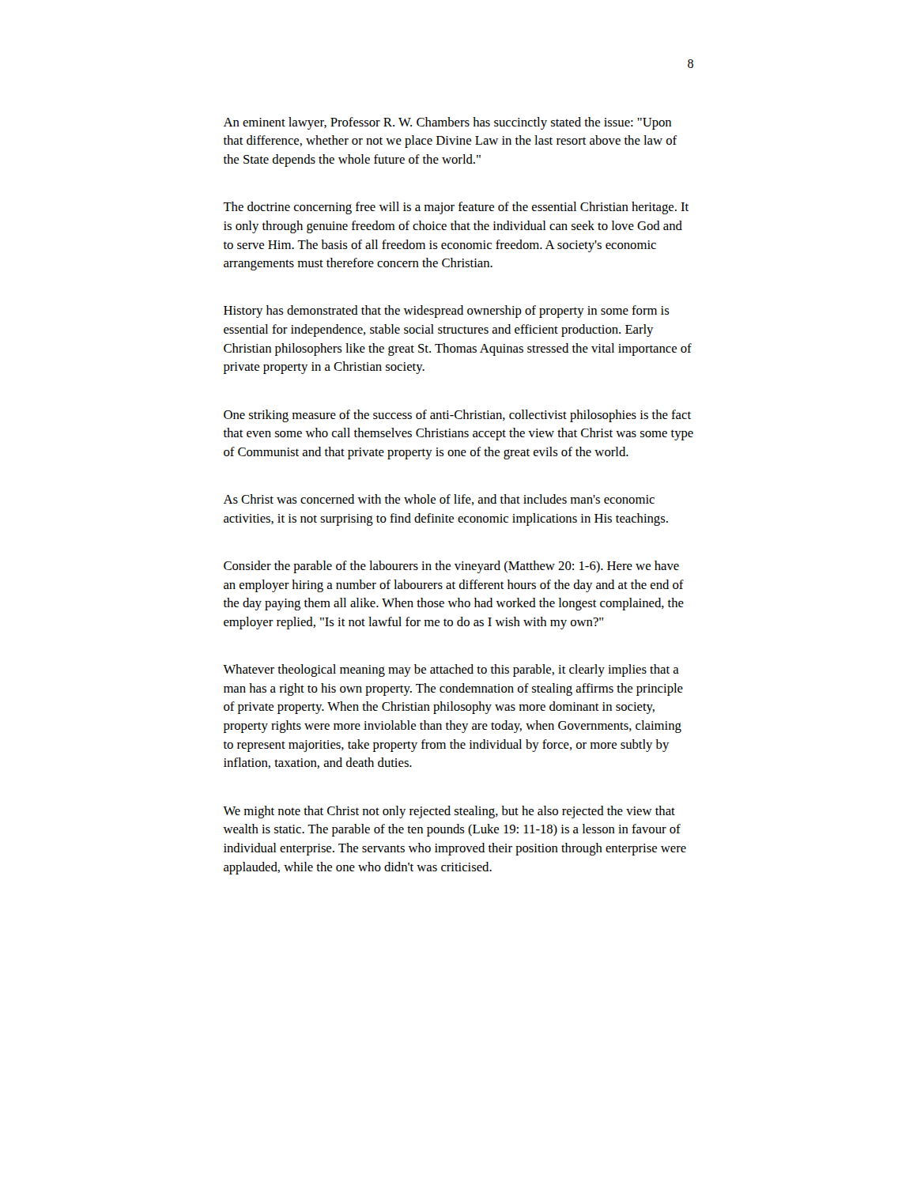8
An eminent lawyer, Professor R. W. Chambers has succinctly stated the issue: "Upon that difference, whether or not we place Divine Law in the last resort above the law of the State depends the whole future of the world."
The doctrine concerning free will is a major feature of the essential Christian heritage. It is only through genuine freedom of choice that the individual can seek to love God and to serve Him. The basis of all freedom is economic freedom. A society's economic arrangements must therefore concern the Christian.
History has demonstrated that the widespread ownership of property in some form is essential for independence, stable social structures and efficient production. Early Christian philosophers like the great St. Thomas Aquinas stressed the vital importance of private property in a Christian society.
One striking measure of the success of anti-Christian, collectivist philosophies is the fact that even some who call themselves Christians accept the view that Christ was some type of Communist and that private property is one of the great evils of the world.
As Christ was concerned with the whole of life, and that includes man's economic activities, it is not surprising to find definite economic implications in His teachings.
Consider the parable of the labourers in the vineyard (Matthew 20: 1-6). Here we have an employer hiring a number of labourers at different hours of the day and at the end of the day paying them all alike. When those who had worked the longest complained, the employer replied, "Is it not lawful for me to do as I wish with my own?"
Whatever theological meaning may be attached to this parable, it clearly implies that a man has a right to his own property. The condemnation of stealing affirms the principle of private property. When the Christian philosophy was more dominant in society, property rights were more inviolable than they are today, when Governments, claiming to represent majorities, take property from the individual by force, or more subtly by inflation, taxation, and death duties.
We might note that Christ not only rejected stealing, but he also rejected the view that wealth is static. The parable of the ten pounds (Luke 19: 11-18) is a lesson in favour of individual enterprise. The servants who improved their position through enterprise were applauded, while the one who didn't was criticised.